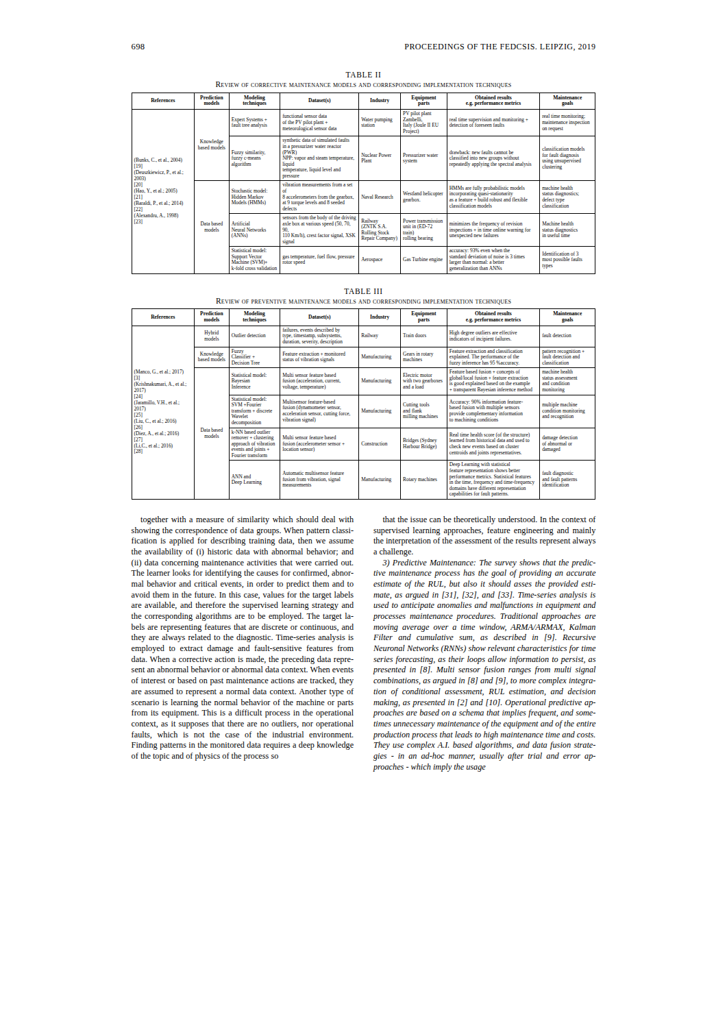698
Proceedings of the FedCSIS. Leipzig, 2019
TABLE II Review of corrective maintenance models and corresponding implementation techniques
| References | Prediction models | Modeling techniques | Dataset(s) | Industry | Equipment parts | Obtained results e.g. performance metrics | Maintenance goals |
| --- | --- | --- | --- | --- | --- | --- | --- |
| (Bunks, C., et al., 2004) [19] (Deuszkiewicz, P., et al.; 2003) [20] (Hao, Y., et al.; 2005) [21] (Baraldi, P., et al.; 2014) [22] (Alexandru, A., 1998) [23] | Knowledge based models | Expert Systems + fault tree analysis | functional sensor data of the PV pilot plant + meteorological sensor data | Water pumping station | PV pilot plant Zambelli, Italy (Joule II EU Project) | real time supervision and monitoring + detection of foreseen faults | real time monitoring; maintenance inspection on request |
| Fuzzy similarity, fuzzy c-means algorithm | synthetic data of simulated faults in a pressurizer water reactor (PWR) NPP: vapor and steam temperature, liquid temperature, liquid level and pressure | Nuclear Power Plant | Pressurizer water system | drawback: new faults cannot be classified into new groups without repeatedly applying the spectral analysis | classification models for fault diagnosis using unsupervised clustering |
| Data based models | Stochastic model: Hidden Markov Models (HMMs) | vibration measurements from a set of 8 accelerometers from the gearbox, at 9 torque levels and 8 seeded defects | Naval Research | Westland helicopter gearbox. | HMMs are fully probabilistic models incorporating quasi-stationarity as a feature + build robust and flexible classification models | machine health status diagnostics; defect type classification |
| Artificial Neural Networks (ANNs) | sensors from the body of the driving axle box at various speed (50, 70, 90, 110 Km/h), crest factor signal, XSK signal | Railway (ZNTK S.A. Rolling Stock Repair Company) | Power transmission unit in (ED-72 train) rolling bearing | minimizes the frequency of revision inspections + in time online warning for unexpected new failures | Machine health status diagnostics in useful time |
| Statistical model: Support Vector Machine (SVM)+ k-fold cross validation | gas temperature, fuel flow, pressure rotor speed | Aerospace | Gas Turbine engine | accuracy: 93% even when the standard deviation of noise is 3 times larger than normal: a better generalization than ANNs | Identification of 3 most possible faults types |
TABLE III Review of preventive maintenance models and corresponding implementation techniques
| References | Prediction models | Modeling techniques | Dataset(s) | Industry | Equipment parts | Obtained results e.g. performance metrics | Maintenance goals |
| --- | --- | --- | --- | --- | --- | --- | --- |
| (Manco, G., et al.; 2017) [3] (Krishnakumari, A., et al.; 2017) [24] (Jaramillo, V.H., et al.; 2017) [25] (Liu, C., et al.; 2016) [26] (Diez, A., et al.; 2016) [27] (Li,C., et al.; 2016) [28] | Hybrid models | Outlier detection | failures, events described by type, timestamp, subsystems, duration, severity, description | Railway | Train doors | High degree outliers are effective indicators of incipient failures. | fault detection |
| Knowledge based models | Fuzzy Classifier + Decision Tree | Feature extraction + monitored status of vibration signals | Manufacturing | Gears in rotary machines | Feature extraction and classification explained. The performance of the fuzzy inference has 95 %accuracy. | pattern recognition + fault detection and classification |
| Data based models | Statistical model: Bayesian Inference | Multi sensor feature based fusion (acceleration, current, voltage, temperature) | Manufacturing | Electric motor with two gearboxes and a load | Feature based fusion + concepts of global/local fusion + feature extraction is good explained based on the example + transparent Bayesian inference method | machine health status assessment and condition monitoring |
| Statistical model: SVM +Fourier transform + discrete Wavelet decomposition | Multisensor feature-based fusion (dynamometer sensor, acceleration sensor, cutting force, vibration signal) | Manufacturing | Cutting tools and flank milling machines | Accuracy: 90% information feature- based fusion with multiple sensors provide complementary information to machining conditions | multiple machine condition monitoring and recognition |
| k-NN based outlier remover + clustering approach of vibration events and joints + Fourier transform | Multi sensor feature based fusion (accelerometer sensor + location sensor) | Construction | Bridges (Sydney Harbour Bridge) | Real time health score (of the structure) learned from historical data and used to check new events based on cluster centroids and joints representatives. | damage detection of abnormal or damaged |
| ANN and Deep Learning | Automatic multisensor feature fusion from vibration, signal measurements | Manufacturing | Rotary machines | Deep Learning with statistical feature representation shows better performance metrics. Statistical features in the time, frequency and time-frequency domains have different representation capabilities for fault patterns. | fault diagnostic and fault patterns identification |
together with a measure of similarity which should deal with showing the correspondence of data groups. When pattern classification is applied for describing training data, then we assume the availability of (i) historic data with abnormal behavior; and (ii) data concerning maintenance activities that were carried out. The learner looks for identifying the causes for confirmed, abnormal behavior and critical events, in order to predict them and to avoid them in the future. In this case, values for the target labels are available, and therefore the supervised learning strategy and the corresponding algorithms are to be employed. The target labels are representing features that are discrete or continuous, and they are always related to the diagnostic. Time-series analysis is employed to extract damage and fault-sensitive features from data. When a corrective action is made, the preceding data represent an abnormal behavior or abnormal data context. When events of interest or based on past maintenance actions are tracked, they are assumed to represent a normal data context. Another type of scenario is learning the normal behavior of the machine or parts from its equipment. This is a difficult process in the operational context, as it supposes that there are no outliers, nor operational faults, which is not the case of the industrial environment. Finding patterns in the monitored data requires a deep knowledge of the topic and of physics of the process so
that the issue can be theoretically understood. In the context of supervised learning approaches, feature engineering and mainly the interpretation of the assessment of the results represent always a challenge.
3) Predictive Maintenance: The survey shows that the predictive maintenance process has the goal of providing an accurate estimate of the RUL, but also it should asses the provided estimate, as argued in [31], [32], and [33]. Time-series analysis is used to anticipate anomalies and malfunctions in equipment and processes maintenance procedures. Traditional approaches are moving average over a time window, ARMA/ARMAX, Kalman Filter and cumulative sum, as described in [9]. Recursive Neuronal Networks (RNNs) show relevant characteristics for time series forecasting, as their loops allow information to persist, as presented in [8]. Multi sensor fusion ranges from multi signal combinations, as argued in [8] and [9], to more complex integration of conditional assessment, RUL estimation, and decision making, as presented in [2] and [10]. Operational predictive approaches are based on a schema that implies frequent, and sometimes unnecessary maintenance of the equipment and of the entire production process that leads to high maintenance time and costs. They use complex A.I. based algorithms, and data fusion strategies - in an ad-hoc manner, usually after trial and error approaches - which imply the usage